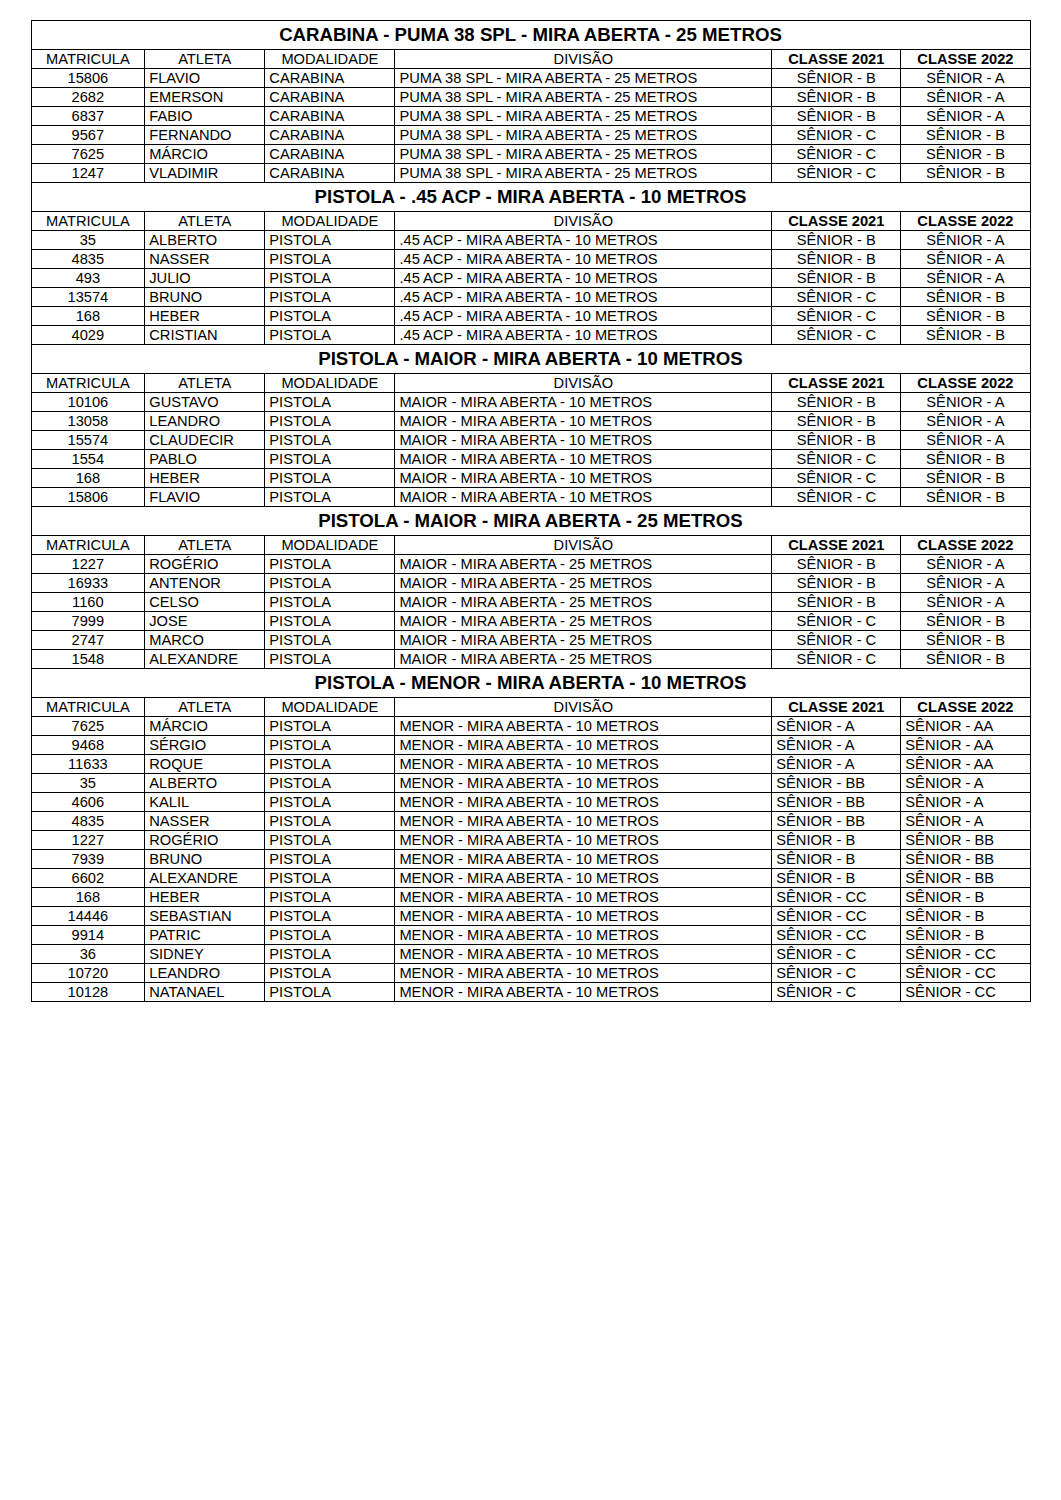| CARABINA - PUMA 38 SPL - MIRA ABERTA - 25 METROS |
| MATRICULA | ATLETA | MODALIDADE | DIVISÃO | CLASSE 2021 | CLASSE 2022 |
| 15806 | FLAVIO | CARABINA | PUMA 38 SPL - MIRA ABERTA - 25 METROS | SÊNIOR - B | SÊNIOR - A |
| 2682 | EMERSON | CARABINA | PUMA 38 SPL - MIRA ABERTA - 25 METROS | SÊNIOR - B | SÊNIOR - A |
| 6837 | FABIO | CARABINA | PUMA 38 SPL - MIRA ABERTA - 25 METROS | SÊNIOR - B | SÊNIOR - A |
| 9567 | FERNANDO | CARABINA | PUMA 38 SPL - MIRA ABERTA - 25 METROS | SÊNIOR - C | SÊNIOR - B |
| 7625 | MÁRCIO | CARABINA | PUMA 38 SPL - MIRA ABERTA - 25 METROS | SÊNIOR - C | SÊNIOR - B |
| 1247 | VLADIMIR | CARABINA | PUMA 38 SPL - MIRA ABERTA - 25 METROS | SÊNIOR - C | SÊNIOR - B |
| PISTOLA - .45 ACP - MIRA ABERTA - 10 METROS |
| MATRICULA | ATLETA | MODALIDADE | DIVISÃO | CLASSE 2021 | CLASSE 2022 |
| 35 | ALBERTO | PISTOLA | .45 ACP - MIRA ABERTA - 10 METROS | SÊNIOR - B | SÊNIOR - A |
| 4835 | NASSER | PISTOLA | .45 ACP - MIRA ABERTA - 10 METROS | SÊNIOR - B | SÊNIOR - A |
| 493 | JULIO | PISTOLA | .45 ACP - MIRA ABERTA - 10 METROS | SÊNIOR - B | SÊNIOR - A |
| 13574 | BRUNO | PISTOLA | .45 ACP - MIRA ABERTA - 10 METROS | SÊNIOR - C | SÊNIOR - B |
| 168 | HEBER | PISTOLA | .45 ACP - MIRA ABERTA - 10 METROS | SÊNIOR - C | SÊNIOR - B |
| 4029 | CRISTIAN | PISTOLA | .45 ACP - MIRA ABERTA - 10 METROS | SÊNIOR - C | SÊNIOR - B |
| PISTOLA - MAIOR - MIRA ABERTA - 10 METROS |
| MATRICULA | ATLETA | MODALIDADE | DIVISÃO | CLASSE 2021 | CLASSE 2022 |
| 10106 | GUSTAVO | PISTOLA | MAIOR - MIRA ABERTA - 10 METROS | SÊNIOR - B | SÊNIOR - A |
| 13058 | LEANDRO | PISTOLA | MAIOR - MIRA ABERTA - 10 METROS | SÊNIOR - B | SÊNIOR - A |
| 15574 | CLAUDECIR | PISTOLA | MAIOR - MIRA ABERTA - 10 METROS | SÊNIOR - B | SÊNIOR - A |
| 1554 | PABLO | PISTOLA | MAIOR - MIRA ABERTA - 10 METROS | SÊNIOR - C | SÊNIOR - B |
| 168 | HEBER | PISTOLA | MAIOR - MIRA ABERTA - 10 METROS | SÊNIOR - C | SÊNIOR - B |
| 15806 | FLAVIO | PISTOLA | MAIOR - MIRA ABERTA - 10 METROS | SÊNIOR - C | SÊNIOR - B |
| PISTOLA - MAIOR - MIRA ABERTA - 25 METROS |
| MATRICULA | ATLETA | MODALIDADE | DIVISÃO | CLASSE 2021 | CLASSE 2022 |
| 1227 | ROGÉRIO | PISTOLA | MAIOR - MIRA ABERTA - 25 METROS | SÊNIOR - B | SÊNIOR - A |
| 16933 | ANTENOR | PISTOLA | MAIOR - MIRA ABERTA - 25 METROS | SÊNIOR - B | SÊNIOR - A |
| 1160 | CELSO | PISTOLA | MAIOR - MIRA ABERTA - 25 METROS | SÊNIOR - B | SÊNIOR - A |
| 7999 | JOSE | PISTOLA | MAIOR - MIRA ABERTA - 25 METROS | SÊNIOR - C | SÊNIOR - B |
| 2747 | MARCO | PISTOLA | MAIOR - MIRA ABERTA - 25 METROS | SÊNIOR - C | SÊNIOR - B |
| 1548 | ALEXANDRE | PISTOLA | MAIOR - MIRA ABERTA - 25 METROS | SÊNIOR - C | SÊNIOR - B |
| PISTOLA - MENOR - MIRA ABERTA - 10 METROS |
| MATRICULA | ATLETA | MODALIDADE | DIVISÃO | CLASSE 2021 | CLASSE 2022 |
| 7625 | MÁRCIO | PISTOLA | MENOR - MIRA ABERTA - 10 METROS | SÊNIOR - A | SÊNIOR - AA |
| 9468 | SÉRGIO | PISTOLA | MENOR - MIRA ABERTA - 10 METROS | SÊNIOR - A | SÊNIOR - AA |
| 11633 | ROQUE | PISTOLA | MENOR - MIRA ABERTA - 10 METROS | SÊNIOR - A | SÊNIOR - AA |
| 35 | ALBERTO | PISTOLA | MENOR - MIRA ABERTA - 10 METROS | SÊNIOR - BB | SÊNIOR - A |
| 4606 | KALIL | PISTOLA | MENOR - MIRA ABERTA - 10 METROS | SÊNIOR - BB | SÊNIOR - A |
| 4835 | NASSER | PISTOLA | MENOR - MIRA ABERTA - 10 METROS | SÊNIOR - BB | SÊNIOR - A |
| 1227 | ROGÉRIO | PISTOLA | MENOR - MIRA ABERTA - 10 METROS | SÊNIOR - B | SÊNIOR - BB |
| 7939 | BRUNO | PISTOLA | MENOR - MIRA ABERTA - 10 METROS | SÊNIOR - B | SÊNIOR - BB |
| 6602 | ALEXANDRE | PISTOLA | MENOR - MIRA ABERTA - 10 METROS | SÊNIOR - B | SÊNIOR - BB |
| 168 | HEBER | PISTOLA | MENOR - MIRA ABERTA - 10 METROS | SÊNIOR - CC | SÊNIOR - B |
| 14446 | SEBASTIAN | PISTOLA | MENOR - MIRA ABERTA - 10 METROS | SÊNIOR - CC | SÊNIOR - B |
| 9914 | PATRIC | PISTOLA | MENOR - MIRA ABERTA - 10 METROS | SÊNIOR - CC | SÊNIOR - B |
| 36 | SIDNEY | PISTOLA | MENOR - MIRA ABERTA - 10 METROS | SÊNIOR - C | SÊNIOR - CC |
| 10720 | LEANDRO | PISTOLA | MENOR - MIRA ABERTA - 10 METROS | SÊNIOR - C | SÊNIOR - CC |
| 10128 | NATANAEL | PISTOLA | MENOR - MIRA ABERTA - 10 METROS | SÊNIOR - C | SÊNIOR - CC |